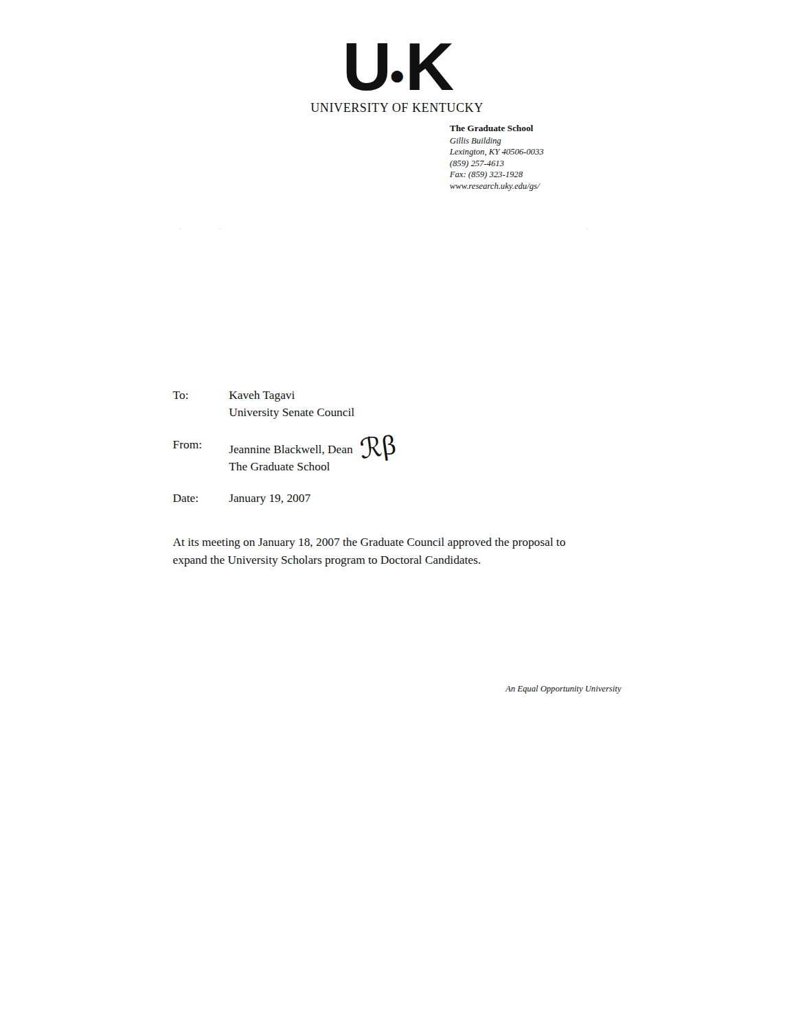U●K
UNIVERSITY OF KENTUCKY
The Graduate School
Gillis Building
Lexington, KY 40506-0033
(859) 257-4613
Fax: (859) 323-1928
www.research.uky.edu/gs/
. . .
| To: | Kaveh Tagavi University Senate Council |
| From: | Jeannine Blackwell, Dean ℛβ The Graduate School |
| Date: | January 19, 2007 |
At its meeting on January 18, 2007 the Graduate Council approved the proposal to expand the University Scholars program to Doctoral Candidates.
An Equal Opportunity University